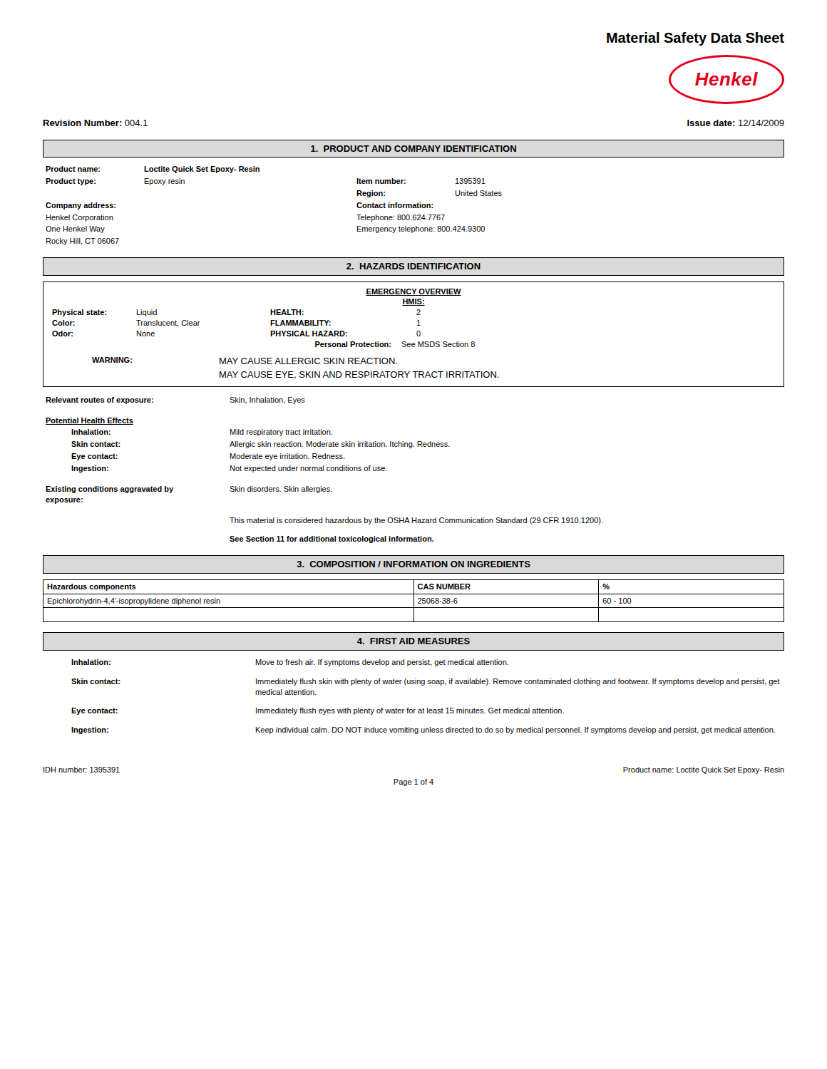Material Safety Data Sheet
Henkel
Revision Number: 004.1
Issue date: 12/14/2009
1. PRODUCT AND COMPANY IDENTIFICATION
| Product name: | Loctite Quick Set Epoxy- Resin | | |
| Product type: | Epoxy resin | Item number: | 1395391 |
| | | Region: | United States |
| Company address: | | Contact information: | |
| Henkel Corporation | Telephone: 800.624.7767 |
| One Henkel Way | Emergency telephone: 800.424.9300 |
| Rocky Hill, CT 06067 | |
2. HAZARDS IDENTIFICATION
EMERGENCY OVERVIEW
HMIS:
| Physical state: | Liquid | HEALTH: | 2 | |
| Color: | Translucent, Clear | FLAMMABILITY: | 1 | |
| Odor: | None | PHYSICAL HAZARD: | 0 | |
| | | Personal Protection: | See MSDS Section 8 |
| WARNING : | MAY CAUSE ALLERGIC SKIN REACTION. |
| | MAY CAUSE EYE, SKIN AND RESPIRATORY TRACT IRRITATION. |
| Relevant routes of exposure: | Skin, Inhalation, Eyes |
| Potential Health Effects |
| Inhalation: | Mild respiratory tract irritation. |
| Skin contact: | Allergic skin reaction. Moderate skin irritation. Itching. Redness. |
| Eye contact: | Moderate eye irritation. Redness. |
| Ingestion: | Not expected under normal conditions of use. |
| Existing conditions aggravated by exposure: | Skin disorders. Skin allergies. |
| | This material is considered hazardous by the OSHA Hazard Communication Standard (29 CFR 1910.1200). |
| | See Section 11 for additional toxicological information. |
3. COMPOSITION / INFORMATION ON INGREDIENTS
| Hazardous components | CAS NUMBER | % |
| --- | --- | --- |
| Epichlorohydrin-4,4'-isopropylidene diphenol resin | 25068-38-6 | 60 - 100 |
4. FIRST AID MEASURES
| Inhalation: | Move to fresh air. If symptoms develop and persist, get medical attention. |
| Skin contact: | Immediately flush skin with plenty of water (using soap, if available). Remove contaminated clothing and footwear. If symptoms develop and persist, get medical attention. |
| Eye contact: | Immediately flush eyes with plenty of water for at least 15 minutes. Get medical attention. |
| Ingestion: | Keep individual calm. DO NOT induce vomiting unless directed to do so by medical personnel. If symptoms develop and persist, get medical attention. |
IDH number: 1395391
Product name: Loctite Quick Set Epoxy- Resin
Page 1 of 4